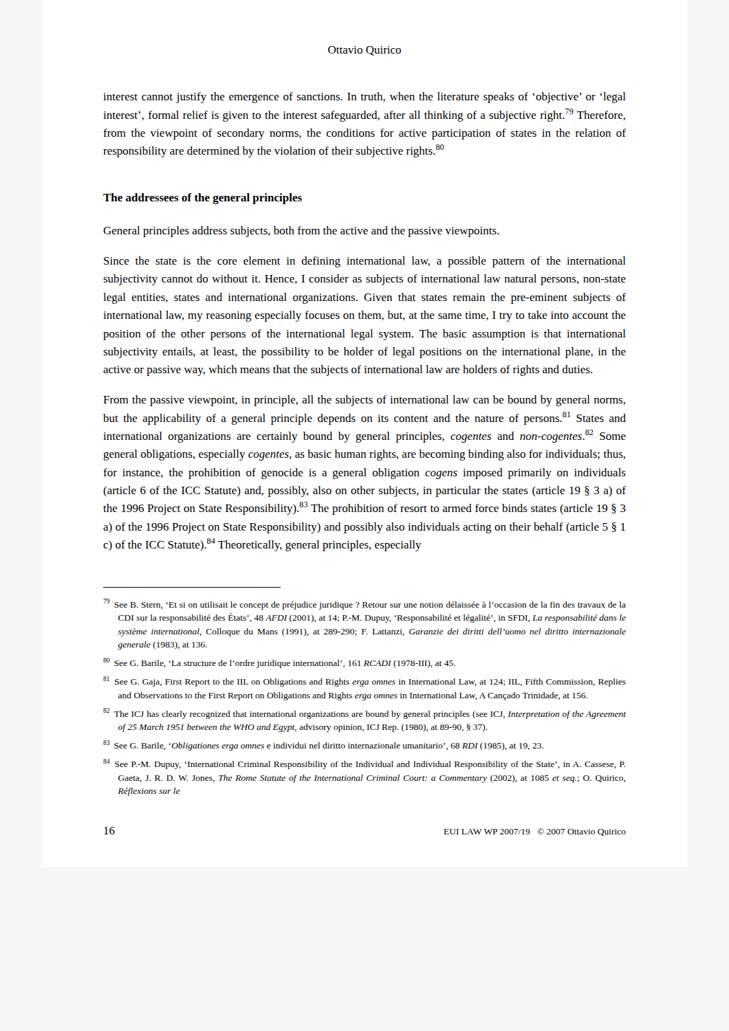Ottavio Quirico
interest cannot justify the emergence of sanctions. In truth, when the literature speaks of ‘objective’ or ‘legal interest’, formal relief is given to the interest safeguarded, after all thinking of a subjective right.79 Therefore, from the viewpoint of secondary norms, the conditions for active participation of states in the relation of responsibility are determined by the violation of their subjective rights.80
The addressees of the general principles
General principles address subjects, both from the active and the passive viewpoints.
Since the state is the core element in defining international law, a possible pattern of the international subjectivity cannot do without it. Hence, I consider as subjects of international law natural persons, non-state legal entities, states and international organizations. Given that states remain the pre-eminent subjects of international law, my reasoning especially focuses on them, but, at the same time, I try to take into account the position of the other persons of the international legal system. The basic assumption is that international subjectivity entails, at least, the possibility to be holder of legal positions on the international plane, in the active or passive way, which means that the subjects of international law are holders of rights and duties.
From the passive viewpoint, in principle, all the subjects of international law can be bound by general norms, but the applicability of a general principle depends on its content and the nature of persons.81 States and international organizations are certainly bound by general principles, cogentes and non-cogentes.82 Some general obligations, especially cogentes, as basic human rights, are becoming binding also for individuals; thus, for instance, the prohibition of genocide is a general obligation cogens imposed primarily on individuals (article 6 of the ICC Statute) and, possibly, also on other subjects, in particular the states (article 19 § 3 a) of the 1996 Project on State Responsibility).83 The prohibition of resort to armed force binds states (article 19 § 3 a) of the 1996 Project on State Responsibility) and possibly also individuals acting on their behalf (article 5 § 1 c) of the ICC Statute).84 Theoretically, general principles, especially
79 See B. Stern, ‘Et si on utilisait le concept de préjudice juridique ? Retour sur une notion délaissée à l’occasion de la fin des travaux de la CDI sur la responsabilité des États’, 48 AFDI (2001), at 14; P.-M. Dupuy, ‘Responsabilité et légalité’, in SFDI, La responsabilité dans le système international, Colloque du Mans (1991), at 289-290; F. Lattanzi, Garanzie dei diritti dell’uomo nel diritto internazionale generale (1983), at 136.
80 See G. Barile, ‘La structure de l’ordre juridique international’, 161 RCADI (1978-III), at 45.
81 See G. Gaja, First Report to the IIL on Obligations and Rights erga omnes in International Law, at 124; IIL, Fifth Commission, Replies and Observations to the First Report on Obligations and Rights erga omnes in International Law, A Cançado Trinidade, at 156.
82 The ICJ has clearly recognized that international organizations are bound by general principles (see ICJ, Interpretation of the Agreement of 25 March 1951 between the WHO and Egypt, advisory opinion, ICJ Rep. (1980), at 89-90, § 37).
83 See G. Barile, ‘Obligationes erga omnes e individui nel diritto internazionale umanitario’, 68 RDI (1985), at 19, 23.
84 See P.-M. Dupuy, ‘International Criminal Responsibility of the Individual and Individual Responsibility of the State’, in A. Cassese, P. Gaeta, J. R. D. W. Jones, The Rome Statute of the International Criminal Court: a Commentary (2002), at 1085 et seq.; O. Quirico, Réflexions sur le
16 EUI LAW WP 2007/19 © 2007 Ottavio Quirico